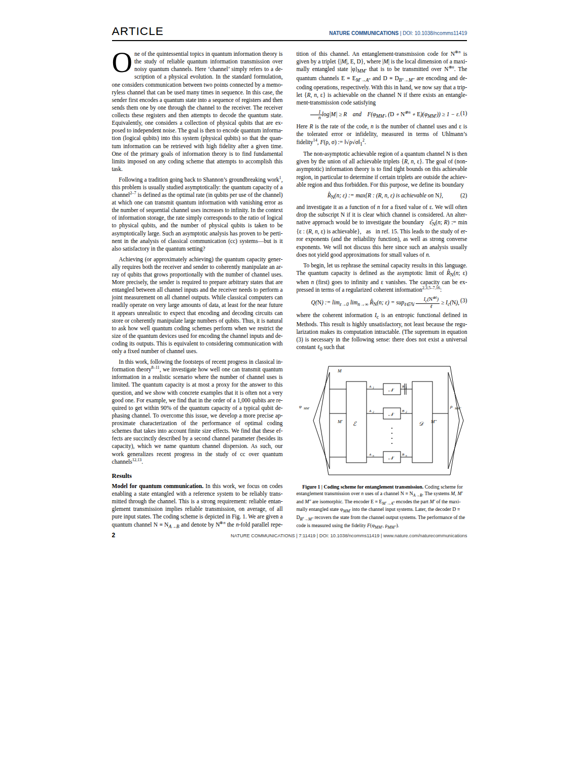ARTICLE
NATURE COMMUNICATIONS | DOI: 10.1038/ncomms11419
One of the quintessential topics in quantum information theory is the study of reliable quantum information transmission over noisy quantum channels. Here ‘channel’ simply refers to a description of a physical evolution. In the standard formulation, one considers communication between two points connected by a memoryless channel that can be used many times in sequence. In this case, the sender first encodes a quantum state into a sequence of registers and then sends them one by one through the channel to the receiver. The receiver collects these registers and then attempts to decode the quantum state. Equivalently, one considers a collection of physical qubits that are exposed to independent noise. The goal is then to encode quantum information (logical qubits) into this system (physical qubits) so that the quantum information can be retrieved with high fidelity after a given time. One of the primary goals of information theory is to find fundamental limits imposed on any coding scheme that attempts to accomplish this task.
Following a tradition going back to Shannon’s groundbreaking work1, this problem is usually studied asymptotically: the quantum capacity of a channel2–7 is defined as the optimal rate (in qubits per use of the channel) at which one can transmit quantum information with vanishing error as the number of sequential channel uses increases to infinity. In the context of information storage, the rate simply corresponds to the ratio of logical to physical qubits, and the number of physical qubits is taken to be asymptotically large. Such an asymptotic analysis has proven to be pertinent in the analysis of classical communication (cc) systems—but is it also satisfactory in the quantum setting?
Achieving (or approximately achieving) the quantum capacity generally requires both the receiver and sender to coherently manipulate an array of qubits that grows proportionally with the number of channel uses. More precisely, the sender is required to prepare arbitrary states that are entangled between all channel inputs and the receiver needs to perform a joint measurement on all channel outputs. While classical computers can readily operate on very large amounts of data, at least for the near future it appears unrealistic to expect that encoding and decoding circuits can store or coherently manipulate large numbers of qubits. Thus, it is natural to ask how well quantum coding schemes perform when we restrict the size of the quantum devices used for encoding the channel inputs and decoding its outputs. This is equivalent to considering communication with only a fixed number of channel uses.
In this work, following the footsteps of recent progress in classical information theory8–11, we investigate how well one can transmit quantum information in a realistic scenario where the number of channel uses is limited. The quantum capacity is at most a proxy for the answer to this question, and we show with concrete examples that it is often not a very good one. For example, we find that in the order of a 1,000 qubits are required to get within 90% of the quantum capacity of a typical qubit dephasing channel. To overcome this issue, we develop a more precise approximate characterization of the performance of optimal coding schemes that takes into account finite size effects. We find that these effects are succinctly described by a second channel parameter (besides its capacity), which we name quantum channel dispersion. As such, our work generalizes recent progress in the study of cc over quantum channels12,13.
Results
Model for quantum communication. In this work, we focus on codes enabling a state entangled with a reference system to be reliably transmitted through the channel. This is a strong requirement: reliable entanglement transmission implies reliable transmission, on average, of all pure input states. The coding scheme is depicted in Fig. 1. We are given a quantum channel N ≡ NA→B and denote by N⊗n the n-fold parallel repetition of this channel. An entanglement-transmission code for N⊗n is given by a triplet {|M|, E, D}, where |M| is the local dimension of a maximally entangled state |φ⟩MM′ that is to be transmitted over N⊗n. The quantum channels E ≡ EM′→An and D ≡ DBn→M″ are encoding and decoding operations, respectively. With this in hand, we now say that a triplet {R, n, ε} is achievable on the channel N if there exists an entanglement-transmission code satisfying
1 nlog|M| ≥ R and F(φMM′, (D ∘ N⊗n ∘ E)(φMM′)) ≥ 1 − ε. (1)
Here R is the rate of the code, n is the number of channel uses and ε is the tolerated error or infidelity, measured in terms of Uhlmann’s fidelity14, F(ρ, σ) := ‖√ρ√σ‖12.
The non-asymptotic achievable region of a quantum channel N is then given by the union of all achievable triplets {R, n, ε}. The goal of (non-asymptotic) information theory is to find tight bounds on this achievable region, in particular to determine if certain triplets are outside the achievable region and thus forbidden. For this purpose, we define its boundary
R̂N(n; ε) := max{R : (R, n, ε) is achievable on N}, (2)
and investigate it as a function of n for a fixed value of ε. We will often drop the subscript N if it is clear which channel is considered. An alternative approach would be to investigate the boundary ε̂N(n; R) := min {ε : (R, n, ε) is achievable}, as in ref. 15. This leads to the study of error exponents (and the reliability function), as well as strong converse exponents. We will not discuss this here since such an analysis usually does not yield good approximations for small values of n.
To begin, let us rephrase the seminal capacity results in this language. The quantum capacity is defined as the asymptotic limit of R̂N(n; ε) when n (first) goes to infinity and ε vanishes. The capacity can be expressed in terms of a regularized coherent information2,3,5–7,16:
Q(N) := limε→0 limn→∞ R̂N(n; ε) = supℓ∈ℕ Ic(N⊗ℓ) ℓ ≥ Ic(N), (3)
where the coherent information Ic is an entropic functional defined in Methods. This result is highly unsatisfactory, not least because the regularization makes its computation intractable. (The supremum in equation (3) is necessary in the following sense: there does not exist a universal constant ℓ0 such that
M φ MM′ M′ ρ MM″ M″ ℰ 𝒟 𝒩 𝒩 𝒩 A 1 A 2 A n B 1 B 2 B n
Figure 1 | Coding scheme for entanglement transmission. Coding scheme for entanglement transmission over n uses of a channel N ≡ NA→B. The systems M, M′ and M″ are isomorphic. The encoder E ≡ EM′→An encodes the part M′ of the maximally entangled state φMM′ into the channel input systems. Later, the decoder D ≡ DBn→M″ recovers the state from the channel output systems. The performance of the code is measured using the fidelity F(φMM′, ρMM″).
2
NATURE COMMUNICATIONS | 7:11419 | DOI: 10.1038/ncomms11419 | www.nature.com/naturecommunications